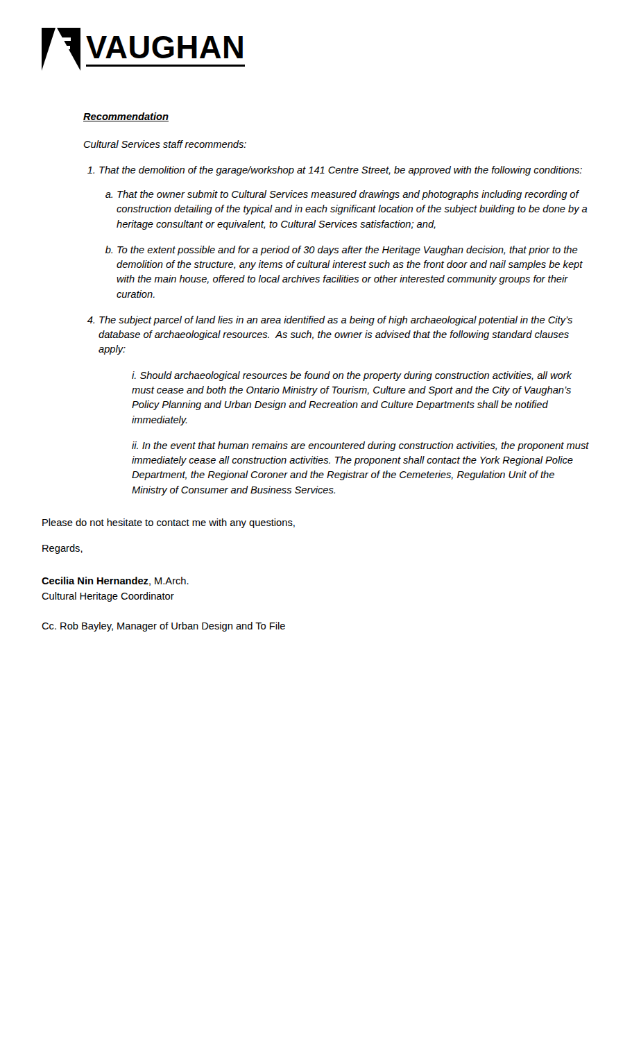VAUGHAN
Recommendation
Cultural Services staff recommends:
That the demolition of the garage/workshop at 141 Centre Street, be approved with the following conditions:
That the owner submit to Cultural Services measured drawings and photographs including recording of construction detailing of the typical and in each significant location of the subject building to be done by a heritage consultant or equivalent, to Cultural Services satisfaction; and,
To the extent possible and for a period of 30 days after the Heritage Vaughan decision, that prior to the demolition of the structure, any items of cultural interest such as the front door and nail samples be kept with the main house, offered to local archives facilities or other interested community groups for their curation.
The subject parcel of land lies in an area identified as a being of high archaeological potential in the City’s database of archaeological resources. As such, the owner is advised that the following standard clauses apply:
i. Should archaeological resources be found on the property during construction activities, all work must cease and both the Ontario Ministry of Tourism, Culture and Sport and the City of Vaughan’s Policy Planning and Urban Design and Recreation and Culture Departments shall be notified immediately.
ii. In the event that human remains are encountered during construction activities, the proponent must immediately cease all construction activities. The proponent shall contact the York Regional Police
Department, the Regional Coroner and the Registrar of the Cemeteries, Regulation Unit of the Ministry of Consumer and Business Services.
Please do not hesitate to contact me with any questions,
Regards,
Cecilia Nin Hernandez, M.Arch.
Cultural Heritage Coordinator
Cc. Rob Bayley, Manager of Urban Design and To File